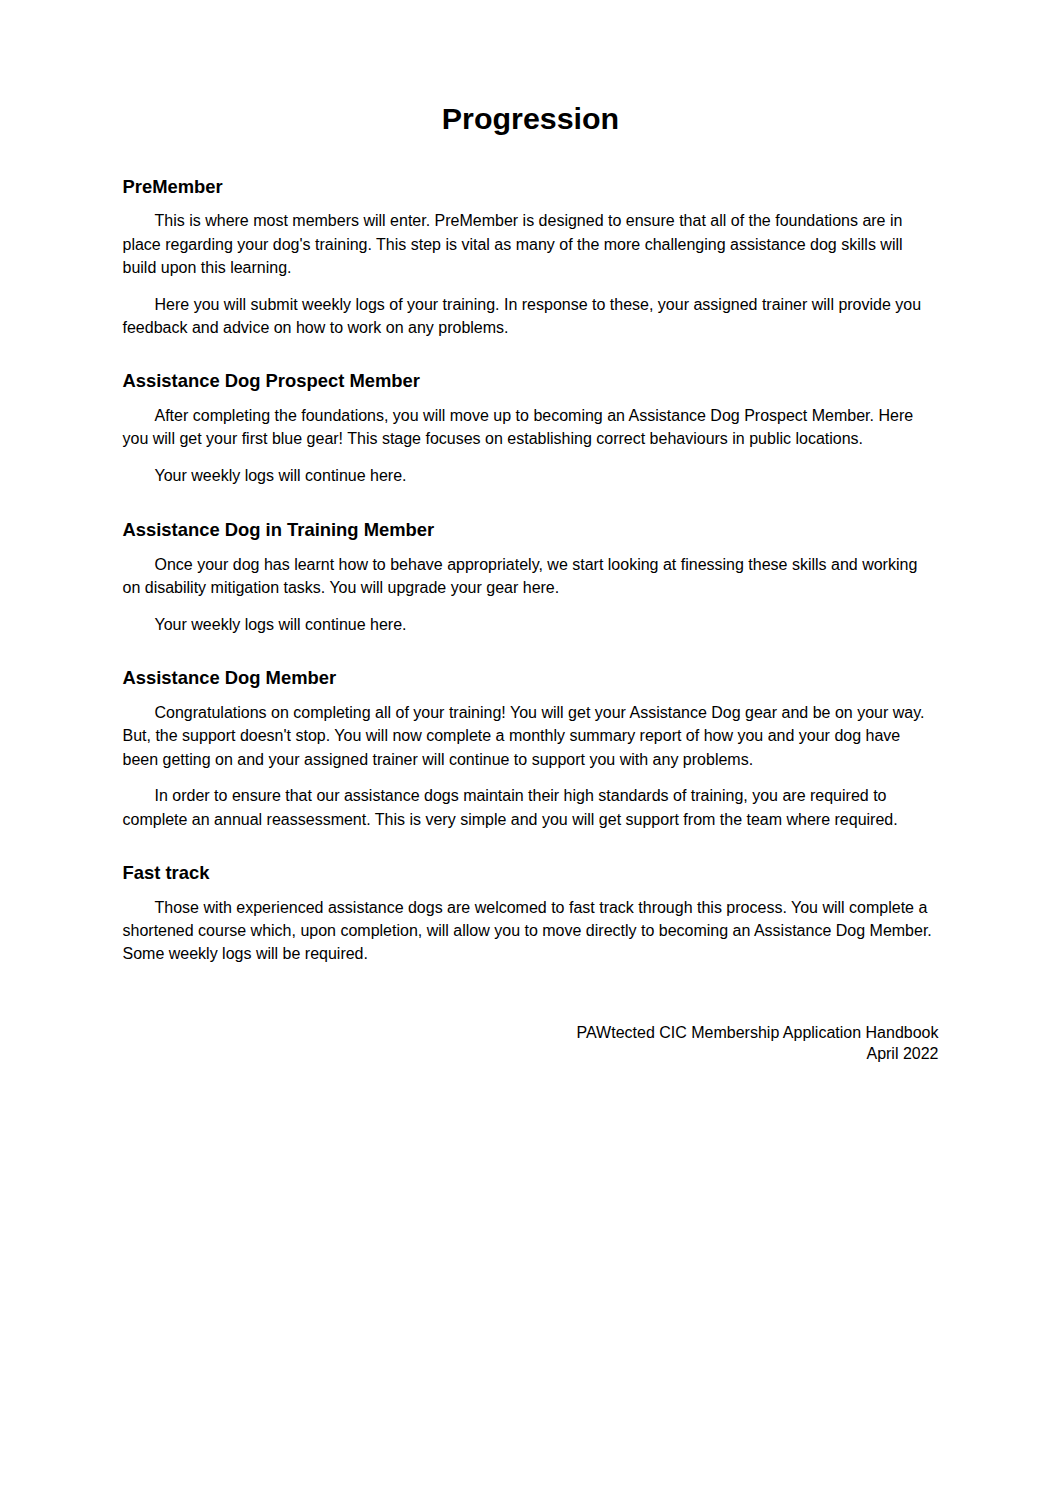Progression
PreMember
This is where most members will enter. PreMember is designed to ensure that all of the foundations are in place regarding your dog's training. This step is vital as many of the more challenging assistance dog skills will build upon this learning.
Here you will submit weekly logs of your training. In response to these, your assigned trainer will provide you feedback and advice on how to work on any problems.
Assistance Dog Prospect Member
After completing the foundations, you will move up to becoming an Assistance Dog Prospect Member. Here you will get your first blue gear! This stage focuses on establishing correct behaviours in public locations.
Your weekly logs will continue here.
Assistance Dog in Training Member
Once your dog has learnt how to behave appropriately, we start looking at finessing these skills and working on disability mitigation tasks. You will upgrade your gear here.
Your weekly logs will continue here.
Assistance Dog Member
Congratulations on completing all of your training! You will get your Assistance Dog gear and be on your way. But, the support doesn't stop. You will now complete a monthly summary report of how you and your dog have been getting on and your assigned trainer will continue to support you with any problems.
In order to ensure that our assistance dogs maintain their high standards of training, you are required to complete an annual reassessment. This is very simple and you will get support from the team where required.
Fast track
Those with experienced assistance dogs are welcomed to fast track through this process. You will complete a shortened course which, upon completion, will allow you to move directly to becoming an Assistance Dog Member. Some weekly logs will be required.
PAWtected CIC Membership Application Handbook
April 2022